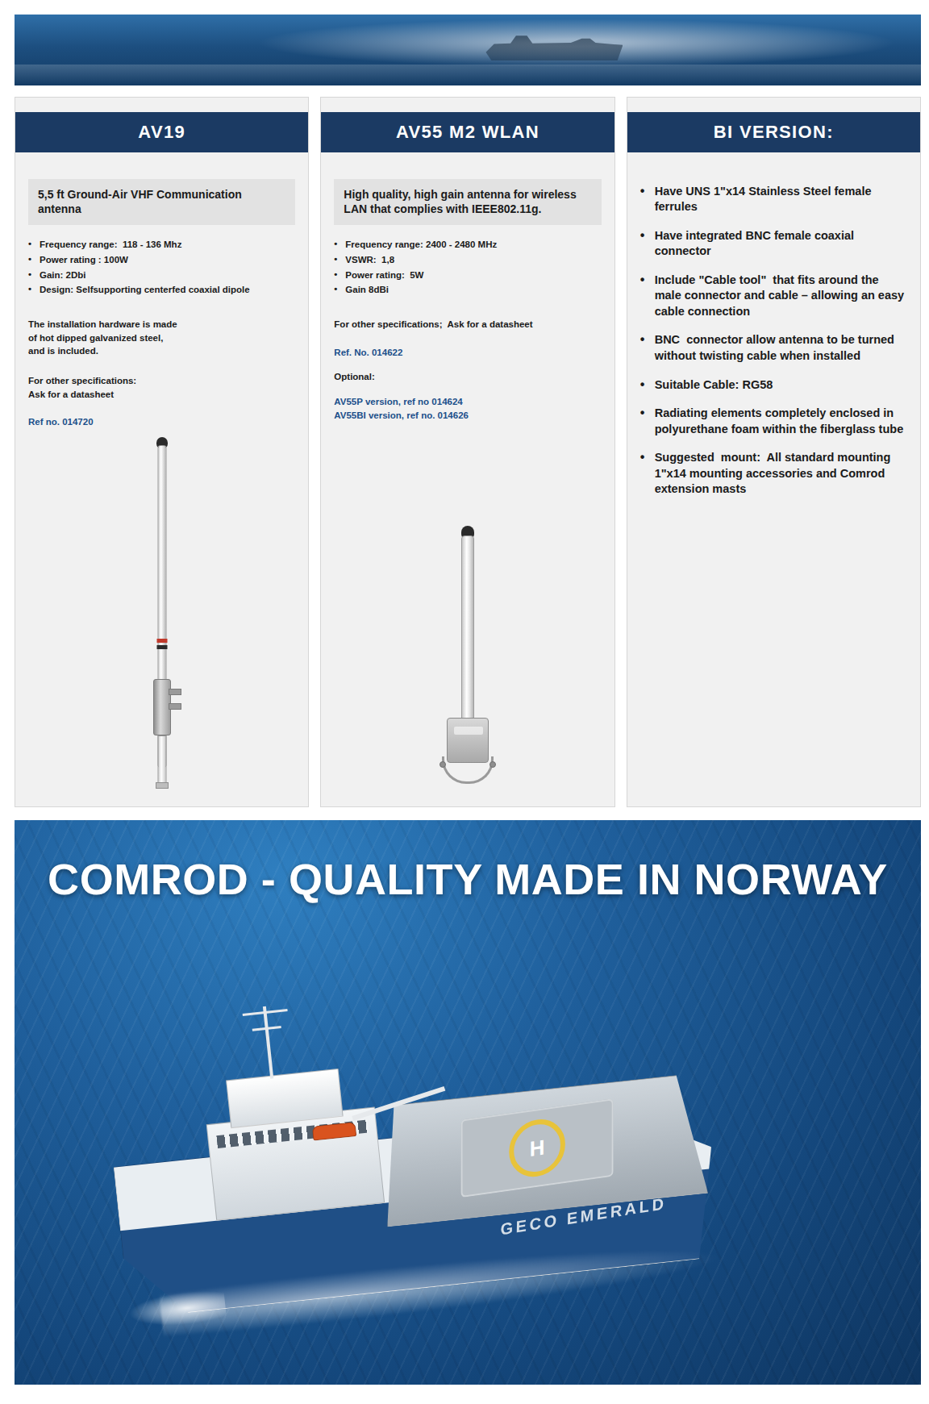AV19
5,5 ft Ground-Air VHF Communication antenna
Frequency range: 118 - 136 Mhz
Power rating : 100W
Gain: 2Dbi
Design: Selfsupporting centerfed coaxial dipole
The installation hardware is made
of hot dipped galvanized steel,
and is included.
For other specifications:
Ask for a datasheet
Ref no. 014720
AV55 M2 WLAN
High quality, high gain antenna for wireless LAN that complies with IEEE802.11g.
Frequency range: 2400 - 2480 MHz
VSWR: 1,8
Power rating: 5W
Gain 8dBi
For other specifications; Ask for a datasheet
Ref. No. 014622
Optional:
AV55P version, ref no 014624
AV55BI version, ref no. 014626
BI VERSION:
Have UNS 1"x14 Stainless Steel female ferrules
Have integrated BNC female coaxial connector
Include "Cable tool" that fits around the male connector and cable – allowing an easy cable connection
BNC connector allow antenna to be turned without twisting cable when installed
Suitable Cable: RG58
Radiating elements completely enclosed in polyurethane foam within the fiberglass tube
Suggested mount: All standard mounting 1"x14 mounting accessories and Comrod extension masts
COMROD - QUALITY MADE IN NORWAY
H
GECO EMERALD